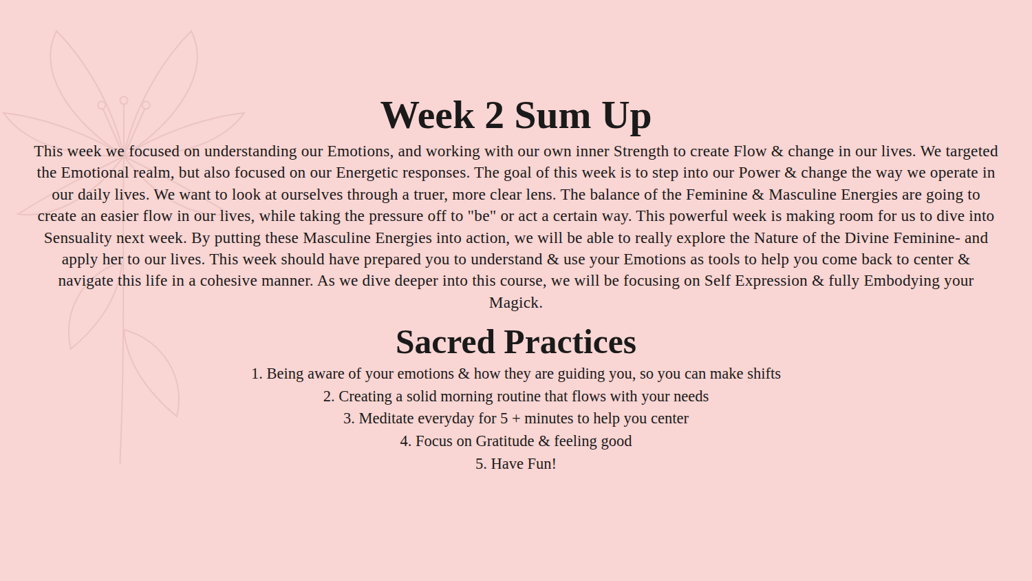Week 2 Sum Up
This week we focused on understanding our Emotions, and working with our own inner Strength to create Flow & change in our lives. We targeted the Emotional realm, but also focused on our Energetic responses. The goal of this week is to step into our Power & change the way we operate in our daily lives. We want to look at ourselves through a truer, more clear lens. The balance of the Feminine & Masculine Energies are going to create an easier flow in our lives, while taking the pressure off to "be" or act a certain way. This powerful week is making room for us to dive into Sensuality next week. By putting these Masculine Energies into action, we will be able to really explore the Nature of the Divine Feminine- and apply her to our lives. This week should have prepared you to understand & use your Emotions as tools to help you come back to center & navigate this life in a cohesive manner. As we dive deeper into this course, we will be focusing on Self Expression & fully Embodying your Magick.
Sacred Practices
Being aware of your emotions & how they are guiding you, so you can make shifts
Creating a solid morning routine that flows with your needs
Meditate everyday for 5 + minutes to help you center
Focus on Gratitude & feeling good
Have Fun!